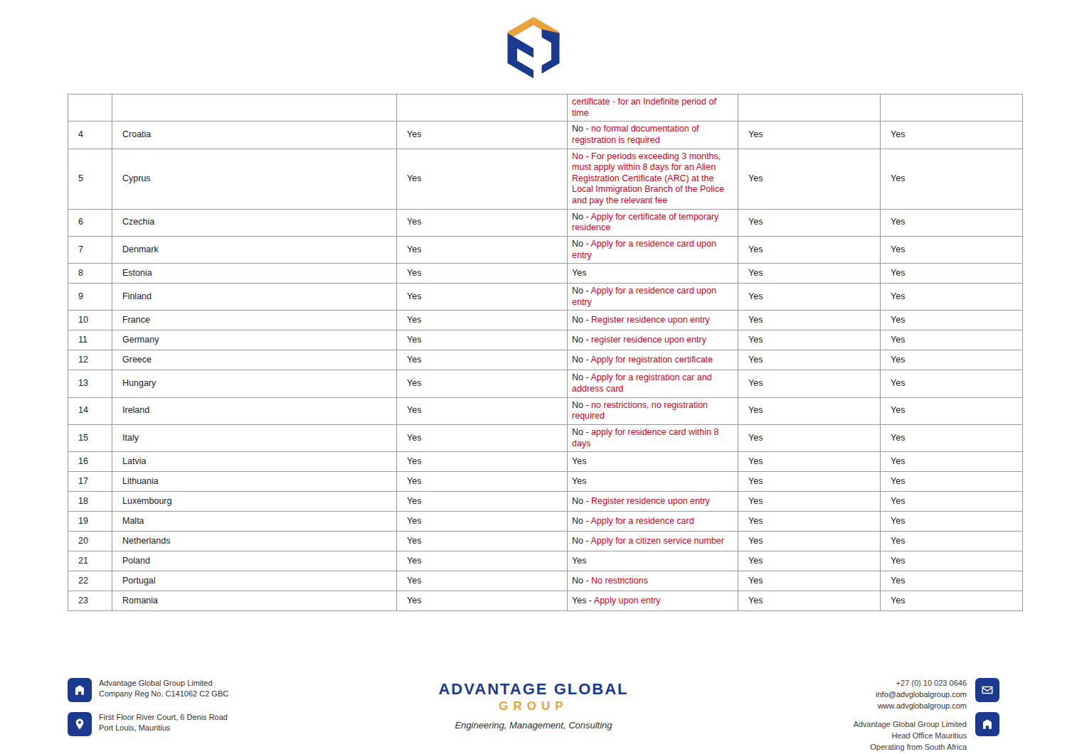| | | | certificate - for an Indefinite period of time | | |
| 4 | Croatia | Yes | No - no formal documentation of registration is required | Yes | Yes |
| 5 | Cyprus | Yes | No - For periods exceeding 3 months, must apply within 8 days for an Alien Registration Certificate (ARC) at the Local Immigration Branch of the Police and pay the relevant fee | Yes | Yes |
| 6 | Czechia | Yes | No - Apply for certificate of temporary residence | Yes | Yes |
| 7 | Denmark | Yes | No - Apply for a residence card upon entry | Yes | Yes |
| 8 | Estonia | Yes | Yes | Yes | Yes |
| 9 | Finland | Yes | No - Apply for a residence card upon entry | Yes | Yes |
| 10 | France | Yes | No - Register residence upon entry | Yes | Yes |
| 11 | Germany | Yes | No - register residence upon entry | Yes | Yes |
| 12 | Greece | Yes | No - Apply for registration certificate | Yes | Yes |
| 13 | Hungary | Yes | No - Apply for a registration car and address card | Yes | Yes |
| 14 | Ireland | Yes | No - no restrictions, no registration required | Yes | Yes |
| 15 | Italy | Yes | No - apply for residence card within 8 days | Yes | Yes |
| 16 | Latvia | Yes | Yes | Yes | Yes |
| 17 | Lithuania | Yes | Yes | Yes | Yes |
| 18 | Luxembourg | Yes | No - Register residence upon entry | Yes | Yes |
| 19 | Malta | Yes | No - Apply for a residence card | Yes | Yes |
| 20 | Netherlands | Yes | No - Apply for a citizen service number | Yes | Yes |
| 21 | Poland | Yes | Yes | Yes | Yes |
| 22 | Portugal | Yes | No - No restrictions | Yes | Yes |
| 23 | Romania | Yes | Yes - Apply upon entry | Yes | Yes |
Advantage Global Group Limited
Company Reg No. C141062 C2 GBC
First Floor River Court, 6 Denis Road
Port Louis, Mauritius
ADVANTAGE GLOBAL GROUP
Engineering, Management, Consulting
+27 (0) 10 023 0646
info@advglobalgroup.com
www.advglobalgroup.com Advantage Global Group Limited
Head Office Mauritius
Operating from South Africa